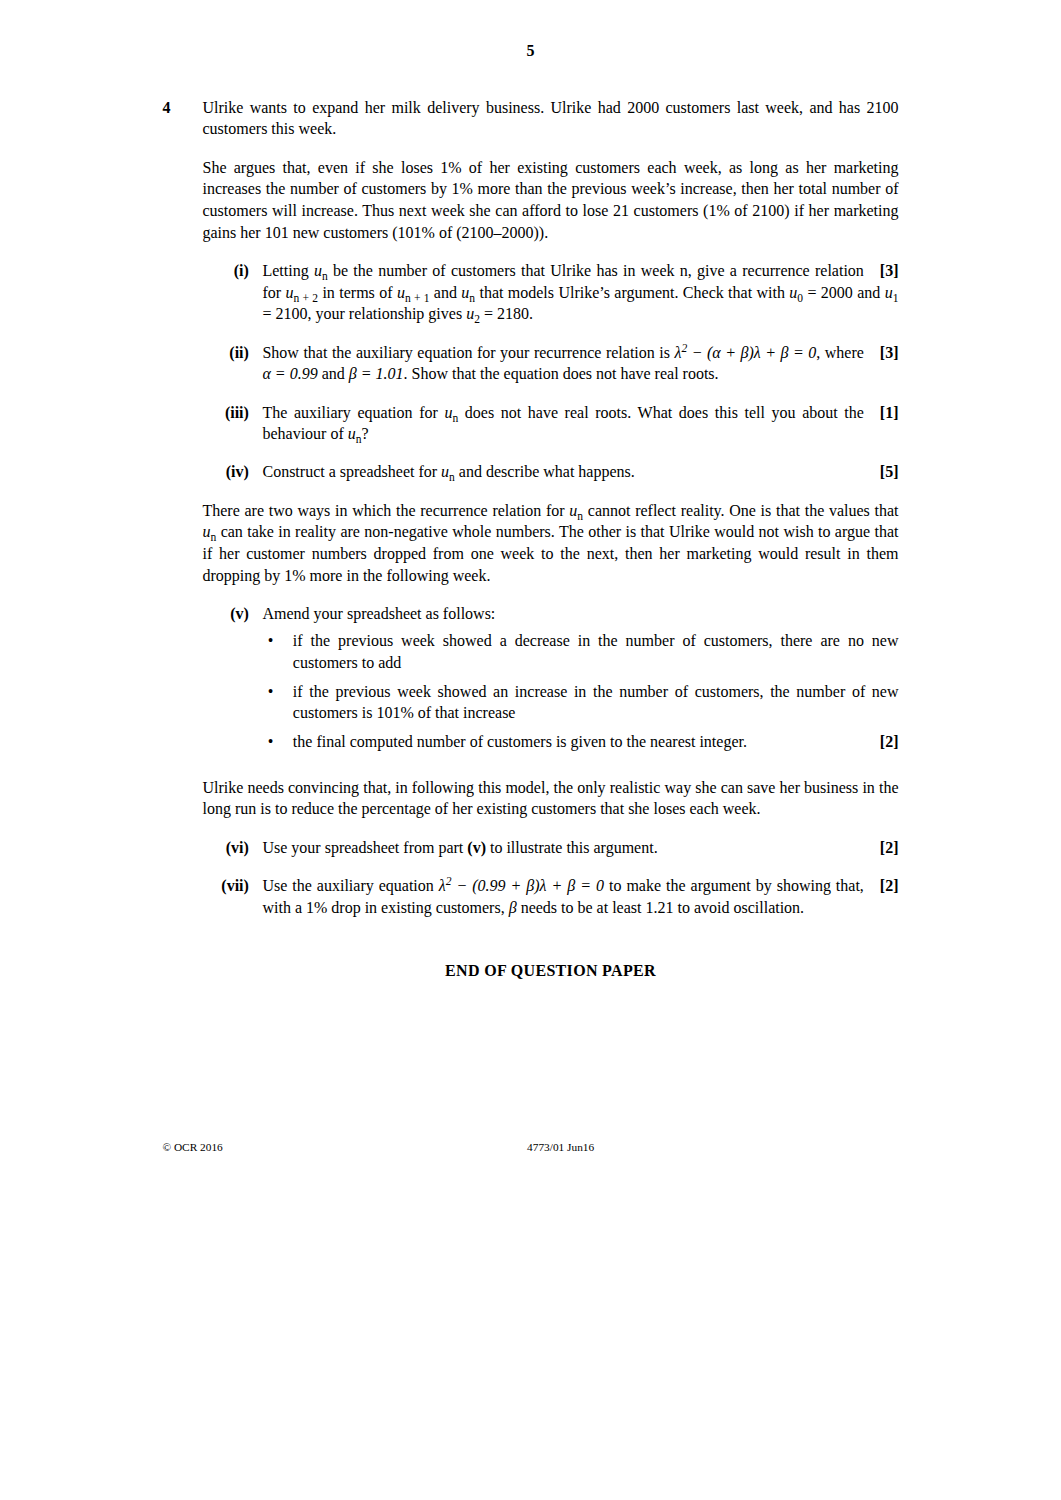5
4
Ulrike wants to expand her milk delivery business. Ulrike had 2000 customers last week, and has 2100 customers this week.
She argues that, even if she loses 1% of her existing customers each week, as long as her marketing increases the number of customers by 1% more than the previous week’s increase, then her total number of customers will increase. Thus next week she can afford to lose 21 customers (1% of 2100) if her marketing gains her 101 new customers (101% of (2100–2000)).
(i) [3] Letting un be the number of customers that Ulrike has in week n, give a recurrence relation for un + 2 in terms of un + 1 and un that models Ulrike’s argument. Check that with u0 = 2000 and u1 = 2100, your relationship gives u2 = 2180.
(ii) [3] Show that the auxiliary equation for your recurrence relation is λ2 − (α + β)λ + β = 0, where α = 0.99 and β = 1.01. Show that the equation does not have real roots.
(iii) [1] The auxiliary equation for un does not have real roots. What does this tell you about the behaviour of un?
(iv) [5] Construct a spreadsheet for un and describe what happens.
There are two ways in which the recurrence relation for un cannot reflect reality. One is that the values that un can take in reality are non-negative whole numbers. The other is that Ulrike would not wish to argue that if her customer numbers dropped from one week to the next, then her marketing would result in them dropping by 1% more in the following week.
(v) Amend your spreadsheet as follows:
if the previous week showed a decrease in the number of customers, there are no new customers to add
if the previous week showed an increase in the number of customers, the number of new customers is 101% of that increase
[2] the final computed number of customers is given to the nearest integer.
Ulrike needs convincing that, in following this model, the only realistic way she can save her business in the long run is to reduce the percentage of her existing customers that she loses each week.
(vi) [2] Use your spreadsheet from part (v) to illustrate this argument.
(vii) [2] Use the auxiliary equation λ2 − (0.99 + β)λ + β = 0 to make the argument by showing that, with a 1% drop in existing customers, β needs to be at least 1.21 to avoid oscillation.
END OF QUESTION PAPER
© OCR 2016
4773/01 Jun16